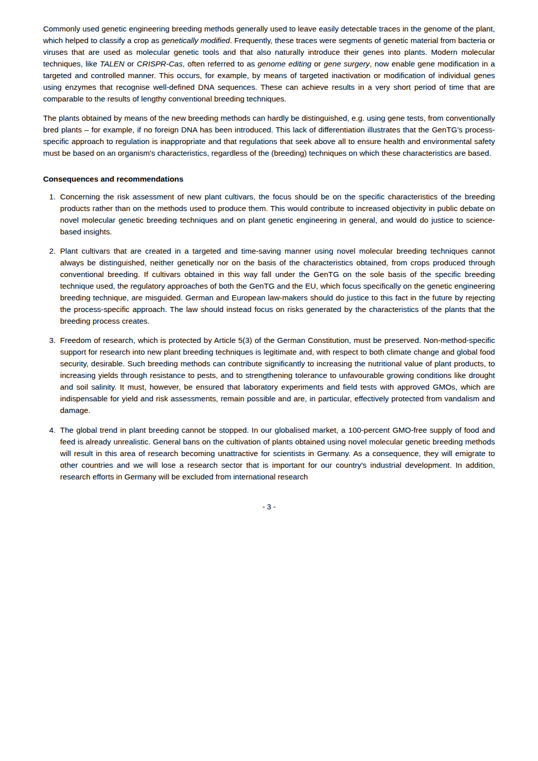Commonly used genetic engineering breeding methods generally used to leave easily detectable traces in the genome of the plant, which helped to classify a crop as genetically modified. Frequently, these traces were segments of genetic material from bacteria or viruses that are used as molecular genetic tools and that also naturally introduce their genes into plants. Modern molecular techniques, like TALEN or CRISPR-Cas, often referred to as genome editing or gene surgery, now enable gene modification in a targeted and controlled manner. This occurs, for example, by means of targeted inactivation or modification of individual genes using enzymes that recognise well-defined DNA sequences. These can achieve results in a very short period of time that are comparable to the results of lengthy conventional breeding techniques.
The plants obtained by means of the new breeding methods can hardly be distinguished, e.g. using gene tests, from conventionally bred plants – for example, if no foreign DNA has been introduced. This lack of differentiation illustrates that the GenTG's process-specific approach to regulation is inappropriate and that regulations that seek above all to ensure health and environmental safety must be based on an organism's characteristics, regardless of the (breeding) techniques on which these characteristics are based.
Consequences and recommendations
Concerning the risk assessment of new plant cultivars, the focus should be on the specific characteristics of the breeding products rather than on the methods used to produce them. This would contribute to increased objectivity in public debate on novel molecular genetic breeding techniques and on plant genetic engineering in general, and would do justice to science-based insights.
Plant cultivars that are created in a targeted and time-saving manner using novel molecular breeding techniques cannot always be distinguished, neither genetically nor on the basis of the characteristics obtained, from crops produced through conventional breeding. If cultivars obtained in this way fall under the GenTG on the sole basis of the specific breeding technique used, the regulatory approaches of both the GenTG and the EU, which focus specifically on the genetic engineering breeding technique, are misguided. German and European law-makers should do justice to this fact in the future by rejecting the process-specific approach. The law should instead focus on risks generated by the characteristics of the plants that the breeding process creates.
Freedom of research, which is protected by Article 5(3) of the German Constitution, must be preserved. Non-method-specific support for research into new plant breeding techniques is legitimate and, with respect to both climate change and global food security, desirable. Such breeding methods can contribute significantly to increasing the nutritional value of plant products, to increasing yields through resistance to pests, and to strengthening tolerance to unfavourable growing conditions like drought and soil salinity. It must, however, be ensured that laboratory experiments and field tests with approved GMOs, which are indispensable for yield and risk assessments, remain possible and are, in particular, effectively protected from vandalism and damage.
The global trend in plant breeding cannot be stopped. In our globalised market, a 100-percent GMO-free supply of food and feed is already unrealistic. General bans on the cultivation of plants obtained using novel molecular genetic breeding methods will result in this area of research becoming unattractive for scientists in Germany. As a consequence, they will emigrate to other countries and we will lose a research sector that is important for our country's industrial development. In addition, research efforts in Germany will be excluded from international research
- 3 -